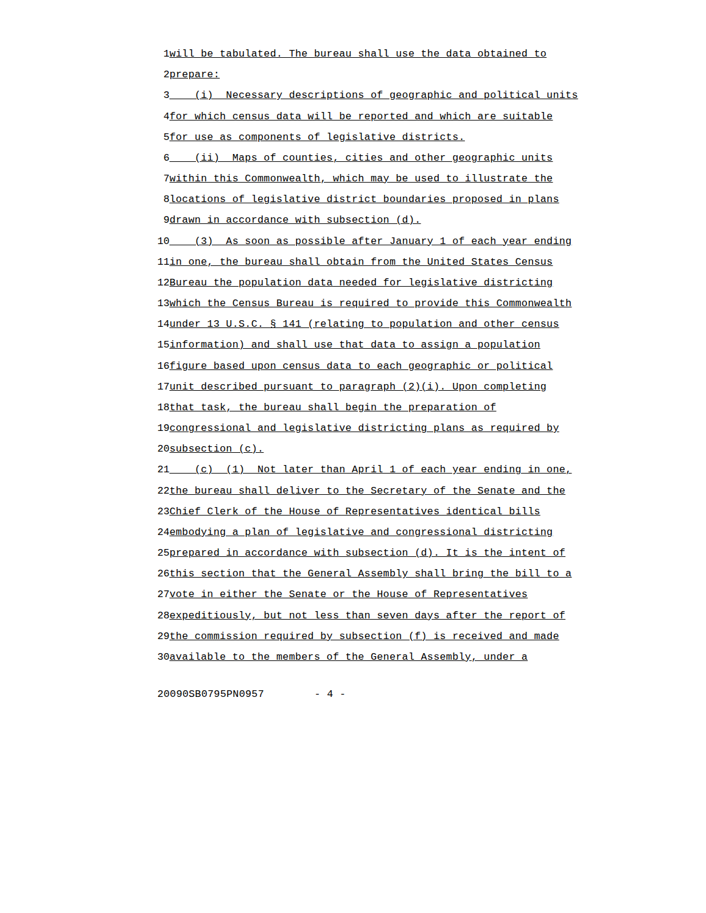| 1 | will be tabulated. The bureau shall use the data obtained to |
| 2 | prepare: |
| 3 | (i) Necessary descriptions of geographic and political units |
| 4 | for which census data will be reported and which are suitable |
| 5 | for use as components of legislative districts. |
| 6 | (ii) Maps of counties, cities and other geographic units |
| 7 | within this Commonwealth, which may be used to illustrate the |
| 8 | locations of legislative district boundaries proposed in plans |
| 9 | drawn in accordance with subsection (d). |
| 10 | (3) As soon as possible after January 1 of each year ending |
| 11 | in one, the bureau shall obtain from the United States Census |
| 12 | Bureau the population data needed for legislative districting |
| 13 | which the Census Bureau is required to provide this Commonwealth |
| 14 | under 13 U.S.C. § 141 (relating to population and other census |
| 15 | information) and shall use that data to assign a population |
| 16 | figure based upon census data to each geographic or political |
| 17 | unit described pursuant to paragraph (2)(i). Upon completing |
| 18 | that task, the bureau shall begin the preparation of |
| 19 | congressional and legislative districting plans as required by |
| 20 | subsection (c). |
| 21 | (c) (1) Not later than April 1 of each year ending in one, |
| 22 | the bureau shall deliver to the Secretary of the Senate and the |
| 23 | Chief Clerk of the House of Representatives identical bills |
| 24 | embodying a plan of legislative and congressional districting |
| 25 | prepared in accordance with subsection (d). It is the intent of |
| 26 | this section that the General Assembly shall bring the bill to a |
| 27 | vote in either the Senate or the House of Representatives |
| 28 | expeditiously, but not less than seven days after the report of |
| 29 | the commission required by subsection (f) is received and made |
| 30 | available to the members of the General Assembly, under a |
20090SB0795PN0957 - 4 -